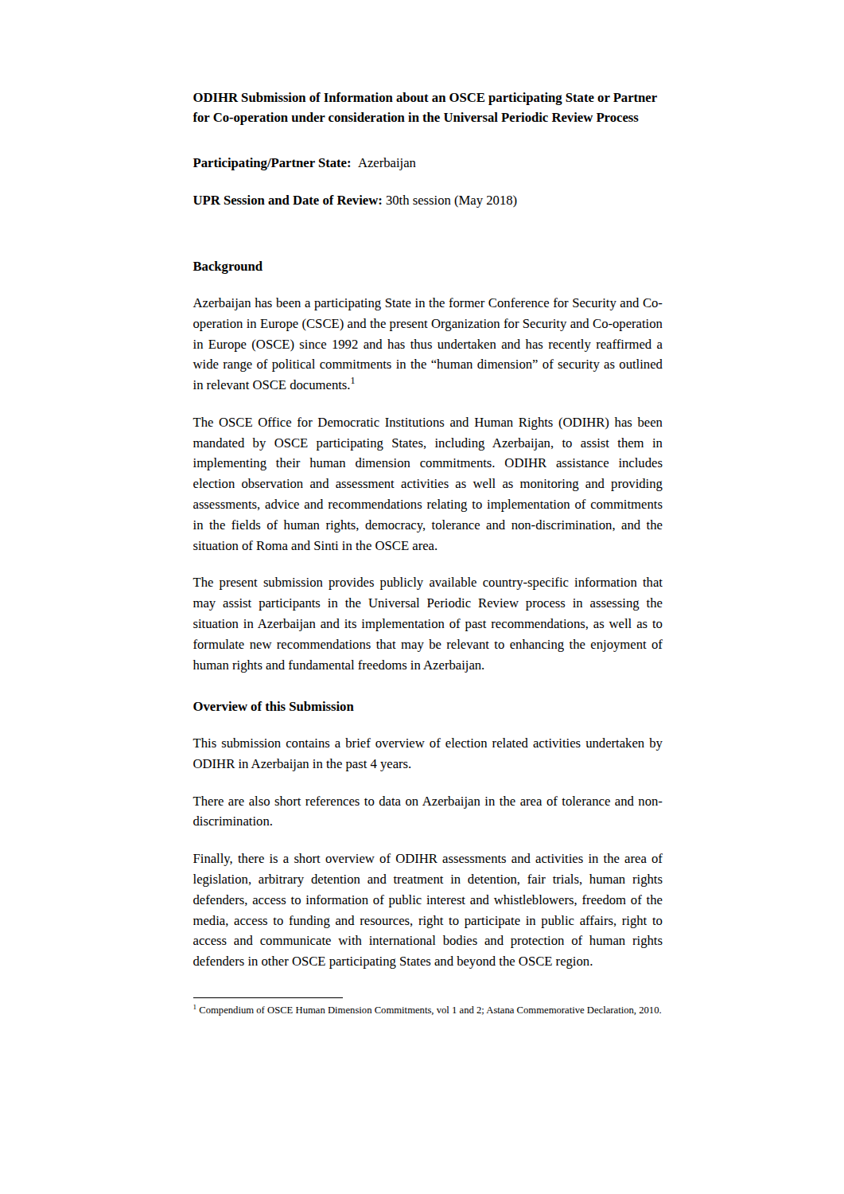ODIHR Submission of Information about an OSCE participating State or Partner for Co-operation under consideration in the Universal Periodic Review Process
Participating/Partner State: Azerbaijan
UPR Session and Date of Review: 30th session (May 2018)
Background
Azerbaijan has been a participating State in the former Conference for Security and Co-operation in Europe (CSCE) and the present Organization for Security and Co-operation in Europe (OSCE) since 1992 and has thus undertaken and has recently reaffirmed a wide range of political commitments in the “human dimension” of security as outlined in relevant OSCE documents.1
The OSCE Office for Democratic Institutions and Human Rights (ODIHR) has been mandated by OSCE participating States, including Azerbaijan, to assist them in implementing their human dimension commitments. ODIHR assistance includes election observation and assessment activities as well as monitoring and providing assessments, advice and recommendations relating to implementation of commitments in the fields of human rights, democracy, tolerance and non-discrimination, and the situation of Roma and Sinti in the OSCE area.
The present submission provides publicly available country-specific information that may assist participants in the Universal Periodic Review process in assessing the situation in Azerbaijan and its implementation of past recommendations, as well as to formulate new recommendations that may be relevant to enhancing the enjoyment of human rights and fundamental freedoms in Azerbaijan.
Overview of this Submission
This submission contains a brief overview of election related activities undertaken by ODIHR in Azerbaijan in the past 4 years.
There are also short references to data on Azerbaijan in the area of tolerance and non-discrimination.
Finally, there is a short overview of ODIHR assessments and activities in the area of legislation, arbitrary detention and treatment in detention, fair trials, human rights defenders, access to information of public interest and whistleblowers, freedom of the media, access to funding and resources, right to participate in public affairs, right to access and communicate with international bodies and protection of human rights defenders in other OSCE participating States and beyond the OSCE region.
1 Compendium of OSCE Human Dimension Commitments, vol 1 and 2; Astana Commemorative Declaration, 2010.